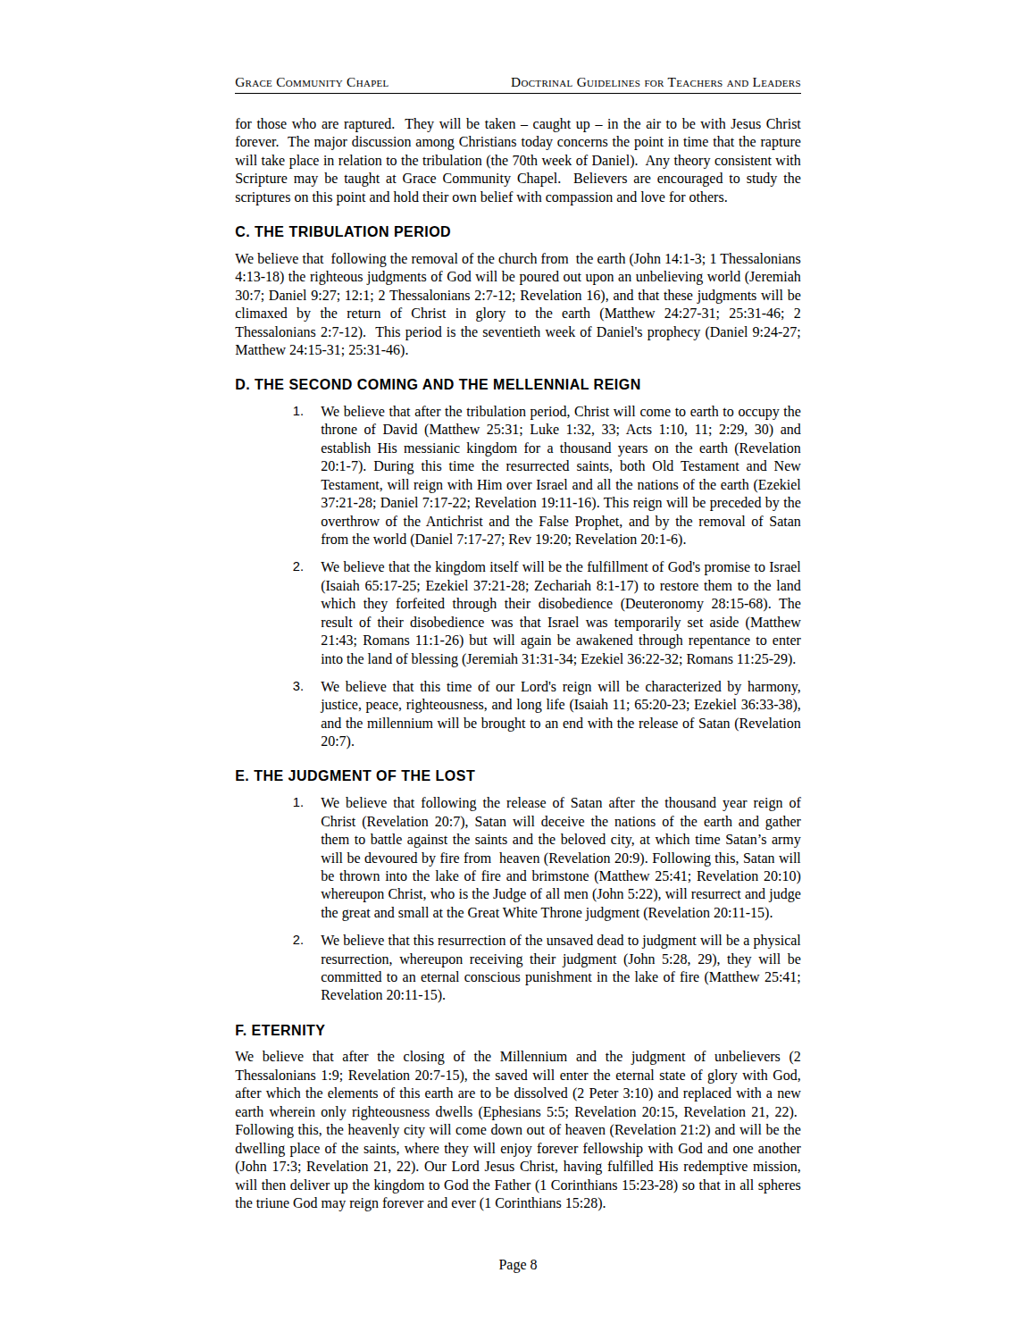Grace Community Chapel Doctrinal Guidelines for Teachers and Leaders
for those who are raptured. They will be taken – caught up – in the air to be with Jesus Christ forever. The major discussion among Christians today concerns the point in time that the rapture will take place in relation to the tribulation (the 70th week of Daniel). Any theory consistent with Scripture may be taught at Grace Community Chapel. Believers are encouraged to study the scriptures on this point and hold their own belief with compassion and love for others.
C. The Tribulation Period
We believe that following the removal of the church from the earth (John 14:1-3; 1 Thessalonians 4:13-18) the righteous judgments of God will be poured out upon an unbelieving world (Jeremiah 30:7; Daniel 9:27; 12:1; 2 Thessalonians 2:7-12; Revelation 16), and that these judgments will be climaxed by the return of Christ in glory to the earth (Matthew 24:27-31; 25:31-46; 2 Thessalonians 2:7-12). This period is the seventieth week of Daniel's prophecy (Daniel 9:24-27; Matthew 24:15-31; 25:31-46).
D. The Second Coming and the Mellennial Reign
We believe that after the tribulation period, Christ will come to earth to occupy the throne of David (Matthew 25:31; Luke 1:32, 33; Acts 1:10, 11; 2:29, 30) and establish His messianic kingdom for a thousand years on the earth (Revelation 20:1-7). During this time the resurrected saints, both Old Testament and New Testament, will reign with Him over Israel and all the nations of the earth (Ezekiel 37:21-28; Daniel 7:17-22; Revelation 19:11-16). This reign will be preceded by the overthrow of the Antichrist and the False Prophet, and by the removal of Satan from the world (Daniel 7:17-27; Rev 19:20; Revelation 20:1-6).
We believe that the kingdom itself will be the fulfillment of God's promise to Israel (Isaiah 65:17-25; Ezekiel 37:21-28; Zechariah 8:1-17) to restore them to the land which they forfeited through their disobedience (Deuteronomy 28:15-68). The result of their disobedience was that Israel was temporarily set aside (Matthew 21:43; Romans 11:1-26) but will again be awakened through repentance to enter into the land of blessing (Jeremiah 31:31-34; Ezekiel 36:22-32; Romans 11:25-29).
We believe that this time of our Lord's reign will be characterized by harmony, justice, peace, righteousness, and long life (Isaiah 11; 65:20-23; Ezekiel 36:33-38), and the millennium will be brought to an end with the release of Satan (Revelation 20:7).
E. The Judgment of the Lost
We believe that following the release of Satan after the thousand year reign of Christ (Revelation 20:7), Satan will deceive the nations of the earth and gather them to battle against the saints and the beloved city, at which time Satan’s army will be devoured by fire from heaven (Revelation 20:9). Following this, Satan will be thrown into the lake of fire and brimstone (Matthew 25:41; Revelation 20:10) whereupon Christ, who is the Judge of all men (John 5:22), will resurrect and judge the great and small at the Great White Throne judgment (Revelation 20:11-15).
We believe that this resurrection of the unsaved dead to judgment will be a physical resurrection, whereupon receiving their judgment (John 5:28, 29), they will be committed to an eternal conscious punishment in the lake of fire (Matthew 25:41; Revelation 20:11-15).
F. Eternity
We believe that after the closing of the Millennium and the judgment of unbelievers (2 Thessalonians 1:9; Revelation 20:7-15), the saved will enter the eternal state of glory with God, after which the elements of this earth are to be dissolved (2 Peter 3:10) and replaced with a new earth wherein only righteousness dwells (Ephesians 5:5; Revelation 20:15, Revelation 21, 22). Following this, the heavenly city will come down out of heaven (Revelation 21:2) and will be the dwelling place of the saints, where they will enjoy forever fellowship with God and one another (John 17:3; Revelation 21, 22). Our Lord Jesus Christ, having fulfilled His redemptive mission, will then deliver up the kingdom to God the Father (1 Corinthians 15:23-28) so that in all spheres the triune God may reign forever and ever (1 Corinthians 15:28).
Page 8